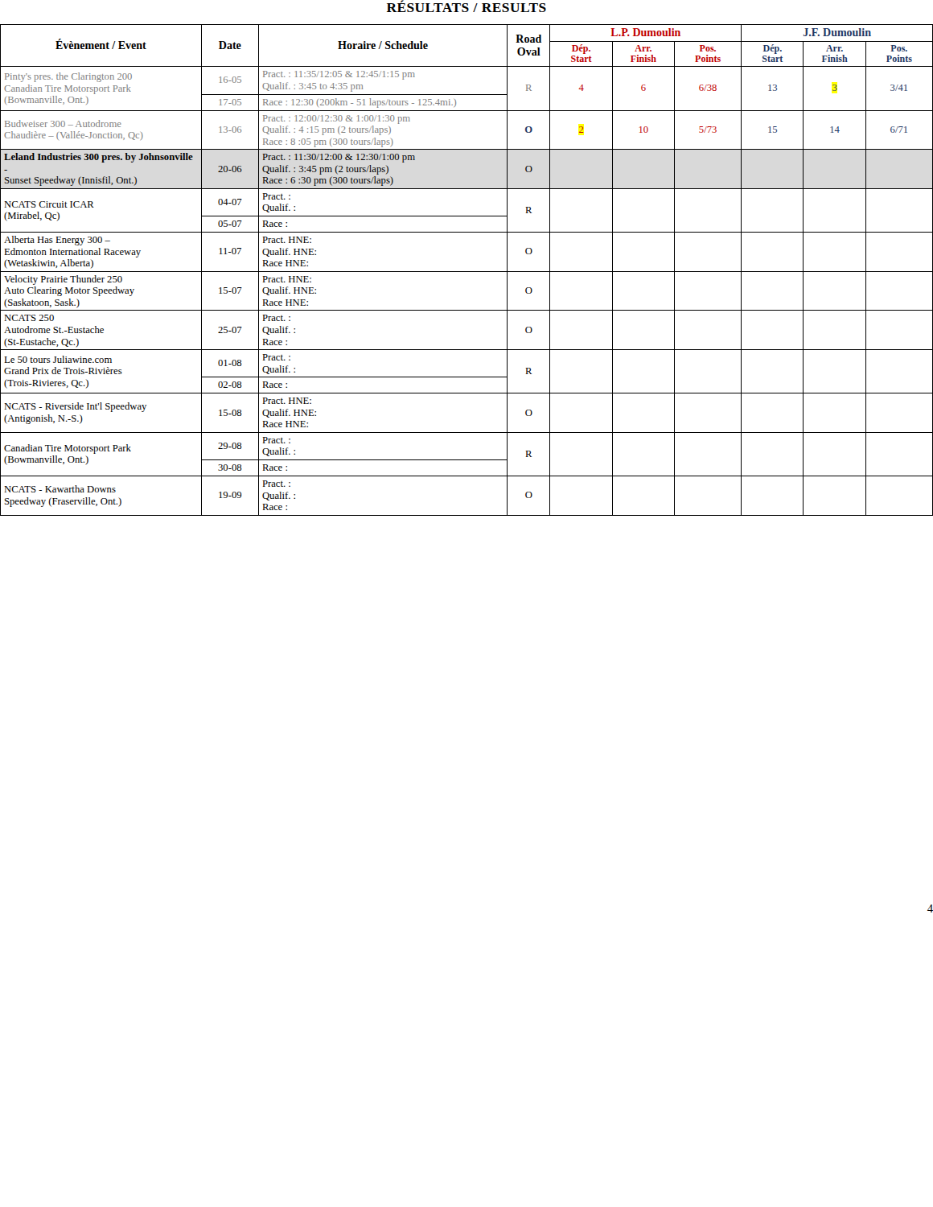RÉSULTATS / RESULTS
| Évènement / Event | Date | Horaire / Schedule | Road Oval | L.P. Dumoulin | J.F. Dumoulin |
| --- | --- | --- | --- | --- | --- |
| Dép. Start | Arr. Finish | Pos. Points | Dép. Start | Arr. Finish | Pos. Points |
| Pinty's pres. the Clarington 200 Canadian Tire Motorsport Park (Bowmanville, Ont.) | 16-05 | Pract. : 11:35/12:05 & 12:45/1:15 pm Qualif. : 3:45 to 4:35 pm | R | 4 | 6 | 6/38 | 13 | 3 | 3/41 |
| 17-05 | Race : 12:30 (200km - 51 laps/tours - 125.4mi.) |
| Budweiser 300 – Autodrome Chaudière – (Vallée-Jonction, Qc) | 13-06 | Pract. : 12:00/12:30 & 1:00/1:30 pm Qualif. : 4 :15 pm (2 tours/laps) Race : 8 :05 pm (300 tours/laps) | O | 2 | 10 | 5/73 | 15 | 14 | 6/71 |
| Leland Industries 300 pres. by Johnsonville - Sunset Speedway (Innisfil, Ont.) | 20-06 | Pract. : 11:30/12:00 & 12:30/1:00 pm Qualif. : 3:45 pm (2 tours/laps) Race : 6 :30 pm (300 tours/laps) | O | | | | | | |
| NCATS Circuit ICAR (Mirabel, Qc) | 04-07 | Pract. : Qualif. : | R | | | | | | |
| 05-07 | Race : |
| Alberta Has Energy 300 – Edmonton International Raceway (Wetaskiwin, Alberta) | 11-07 | Pract. HNE: Qualif. HNE: Race HNE: | O | | | | | | |
| Velocity Prairie Thunder 250 Auto Clearing Motor Speedway (Saskatoon, Sask.) | 15-07 | Pract. HNE: Qualif. HNE: Race HNE: | O | | | | | | |
| NCATS 250 Autodrome St.-Eustache (St-Eustache, Qc.) | 25-07 | Pract. : Qualif. : Race : | O | | | | | | |
| Le 50 tours Juliawine.com Grand Prix de Trois-Rivières (Trois-Rivieres, Qc.) | 01-08 | Pract. : Qualif. : | R | | | | | | |
| 02-08 | Race : |
| NCATS - Riverside Int'l Speedway (Antigonish, N.-S.) | 15-08 | Pract. HNE: Qualif. HNE: Race HNE: | O | | | | | | |
| Canadian Tire Motorsport Park (Bowmanville, Ont.) | 29-08 | Pract. : Qualif. : | R | | | | | | |
| 30-08 | Race : |
| NCATS - Kawartha Downs Speedway (Fraserville, Ont.) | 19-09 | Pract. : Qualif. : Race : | O | | | | | | |
4